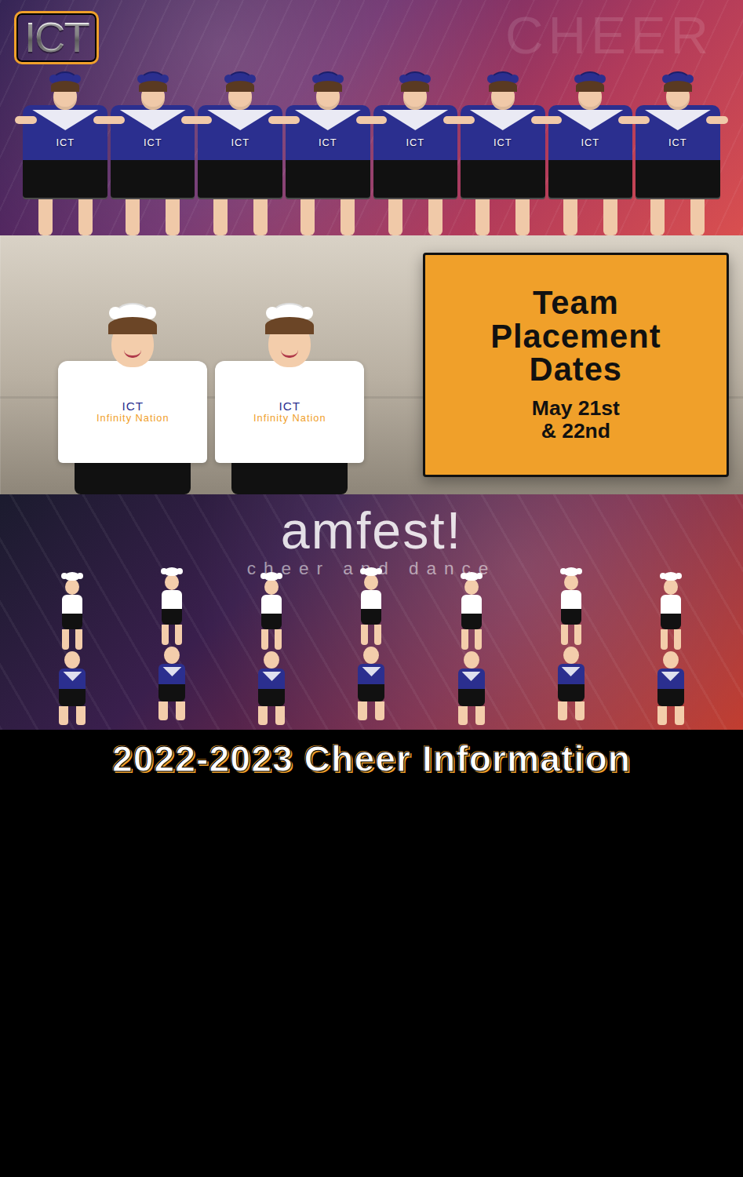ICT
Cheer
ICTInfinity Nation
ICTInfinity Nation
Team
Placement
Dates
May 21st
& 22nd
amfest!Cheer and Dance
2022-2023 Cheer Information